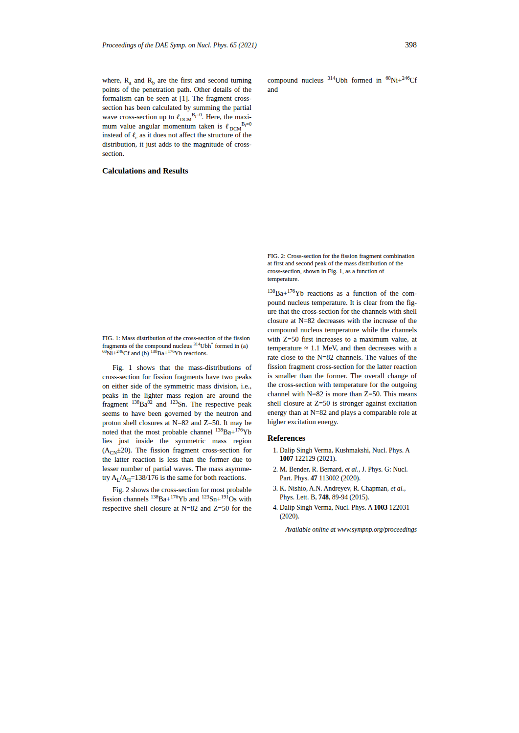Proceedings of the DAE Symp. on Nucl. Phys. 65 (2021) 398
where, Ra and Rb are the first and second turning points of the penetration path. Other details of the formalism can be seen at [1]. The fragment cross-section has been calculated by summing the partial wave cross-section up to ℓDCMBf=0. Here, the maximum value angular momentum taken is ℓDCMBf=0 instead of ℓc as it does not affect the structure of the distribution, it just adds to the magnitude of cross-section.
Calculations and Results
FIG. 1: Mass distribution of the cross-section of the fission fragments of the compound nucleus 314Ubh* formed in (a) 68Ni+246Cf and (b) 138Ba+176Yb reactions.
Fig. 1 shows that the mass-distributions of cross-section for fission fragments have two peaks on either side of the symmetric mass division, i.e., peaks in the lighter mass region are around the fragment 138Ba82 and 123Sn. The respective peak seems to have been governed by the neutron and proton shell closures at N=82 and Z=50. It may be noted that the most probable channel 138Ba+176Yb lies just inside the symmetric mass region (ACN±20). The fission fragment cross-section for the latter reaction is less than the former due to lesser number of partial waves. The mass asymmetry AL/AH=138/176 is the same for both reactions.
Fig. 2 shows the cross-section for most probable fission channels 138Ba+176Yb and 123Sn+191Os with respective shell closure at N=82 and Z=50 for the compound nucleus 314Ubh formed in 68Ni+246Cf and
FIG. 2: Cross-section for the fission fragment combination at first and second peak of the mass distribution of the cross-section, shown in Fig. 1, as a function of temperature.
138Ba+176Yb reactions as a function of the compound nucleus temperature. It is clear from the figure that the cross-section for the channels with shell closure at N=82 decreases with the increase of the compound nucleus temperature while the channels with Z=50 first increases to a maximum value, at temperature ≈ 1.1 MeV, and then decreases with a rate close to the N=82 channels. The values of the fission fragment cross-section for the latter reaction is smaller than the former. The overall change of the cross-section with temperature for the outgoing channel with N=82 is more than Z=50. This means shell closure at Z=50 is stronger against excitation energy than at N=82 and plays a comparable role at higher excitation energy.
References
Dalip Singh Verma, Kushmakshi, Nucl. Phys. A 1007 122129 (2021).
M. Bender, R. Bernard, et al., J. Phys. G: Nucl. Part. Phys. 47 113002 (2020).
K. Nishio, A.N. Andreyev, R. Chapman, et al., Phys. Lett. B, 748, 89-94 (2015).
Dalip Singh Verma, Nucl. Phys. A 1003 122031 (2020).
Available online at www.sympnp.org/proceedings